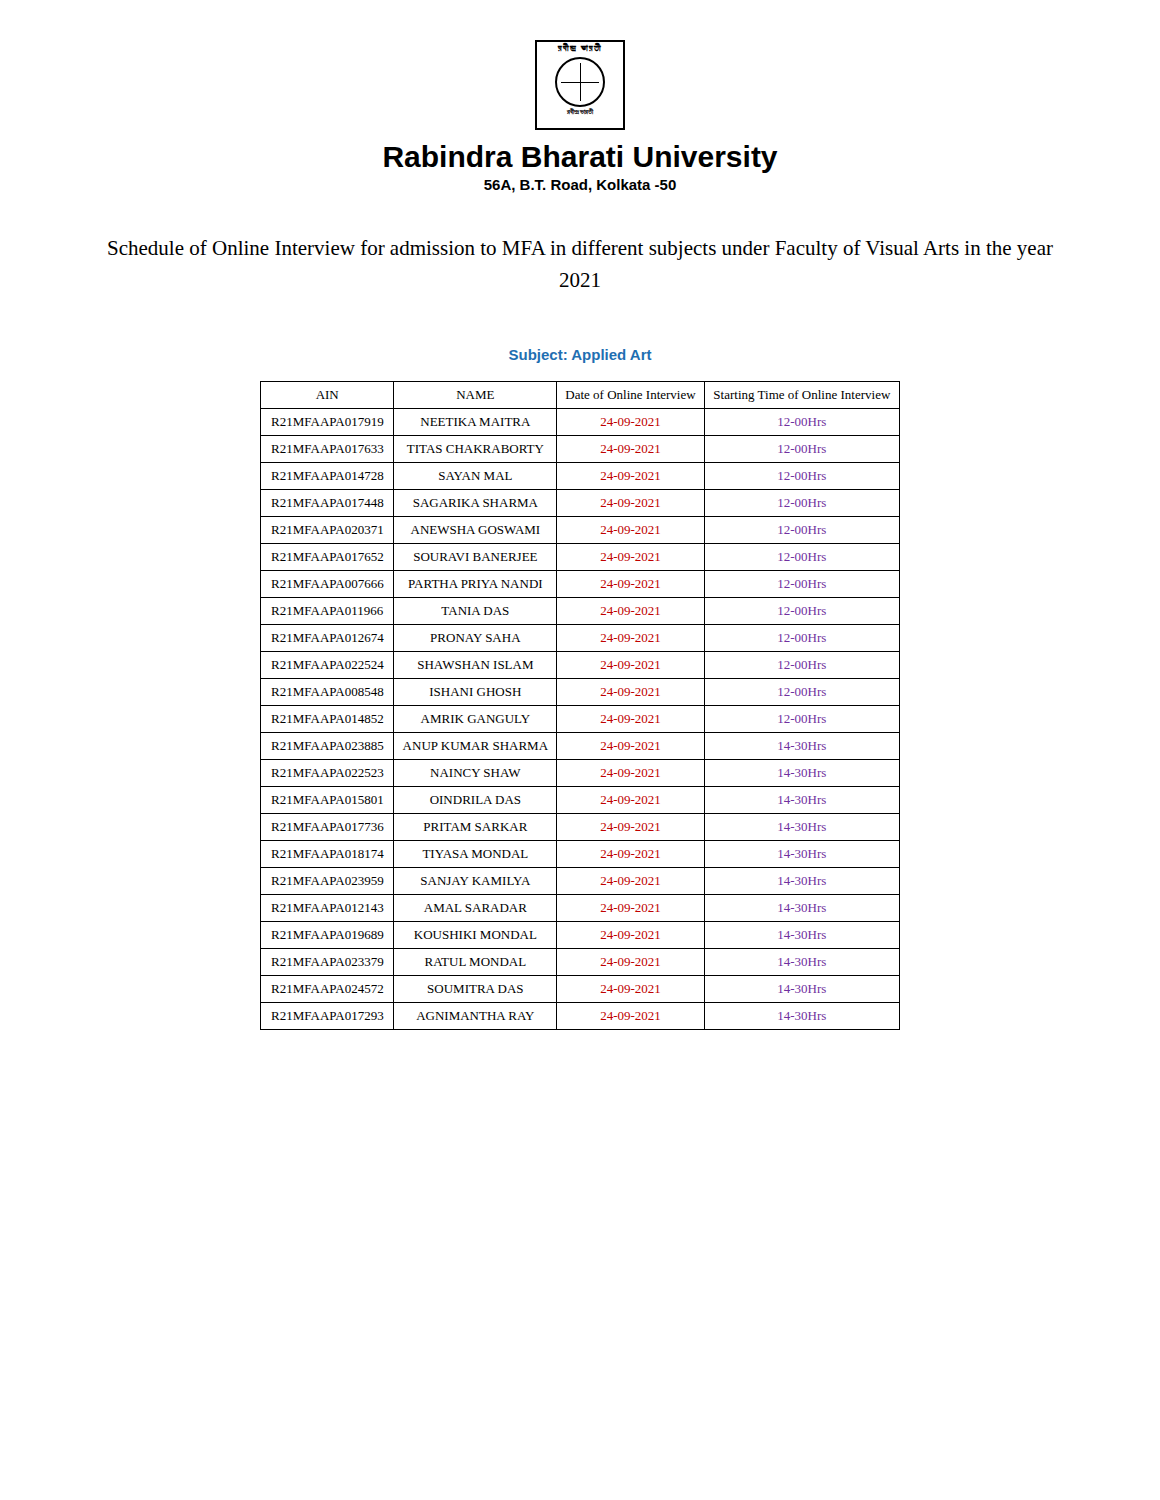রবীন্দ্র ভারতী
রবীন্দ্র ভারতী
Rabindra Bharati University
56A, B.T. Road, Kolkata -50
Schedule of Online Interview for admission to MFA in different subjects under Faculty of Visual Arts in the year 2021
Subject: Applied Art
| AIN | NAME | Date of Online Interview | Starting Time of Online Interview |
| --- | --- | --- | --- |
| R21MFAAPA017919 | NEETIKA MAITRA | 24-09-2021 | 12-00Hrs |
| R21MFAAPA017633 | TITAS CHAKRABORTY | 24-09-2021 | 12-00Hrs |
| R21MFAAPA014728 | SAYAN MAL | 24-09-2021 | 12-00Hrs |
| R21MFAAPA017448 | SAGARIKA SHARMA | 24-09-2021 | 12-00Hrs |
| R21MFAAPA020371 | ANEWSHA GOSWAMI | 24-09-2021 | 12-00Hrs |
| R21MFAAPA017652 | SOURAVI BANERJEE | 24-09-2021 | 12-00Hrs |
| R21MFAAPA007666 | PARTHA PRIYA NANDI | 24-09-2021 | 12-00Hrs |
| R21MFAAPA011966 | TANIA DAS | 24-09-2021 | 12-00Hrs |
| R21MFAAPA012674 | PRONAY SAHA | 24-09-2021 | 12-00Hrs |
| R21MFAAPA022524 | SHAWSHAN ISLAM | 24-09-2021 | 12-00Hrs |
| R21MFAAPA008548 | ISHANI GHOSH | 24-09-2021 | 12-00Hrs |
| R21MFAAPA014852 | AMRIK GANGULY | 24-09-2021 | 12-00Hrs |
| R21MFAAPA023885 | ANUP KUMAR SHARMA | 24-09-2021 | 14-30Hrs |
| R21MFAAPA022523 | NAINCY SHAW | 24-09-2021 | 14-30Hrs |
| R21MFAAPA015801 | OINDRILA DAS | 24-09-2021 | 14-30Hrs |
| R21MFAAPA017736 | PRITAM SARKAR | 24-09-2021 | 14-30Hrs |
| R21MFAAPA018174 | TIYASA MONDAL | 24-09-2021 | 14-30Hrs |
| R21MFAAPA023959 | SANJAY KAMILYA | 24-09-2021 | 14-30Hrs |
| R21MFAAPA012143 | AMAL SARADAR | 24-09-2021 | 14-30Hrs |
| R21MFAAPA019689 | KOUSHIKI MONDAL | 24-09-2021 | 14-30Hrs |
| R21MFAAPA023379 | RATUL MONDAL | 24-09-2021 | 14-30Hrs |
| R21MFAAPA024572 | SOUMITRA DAS | 24-09-2021 | 14-30Hrs |
| R21MFAAPA017293 | AGNIMANTHA RAY | 24-09-2021 | 14-30Hrs |